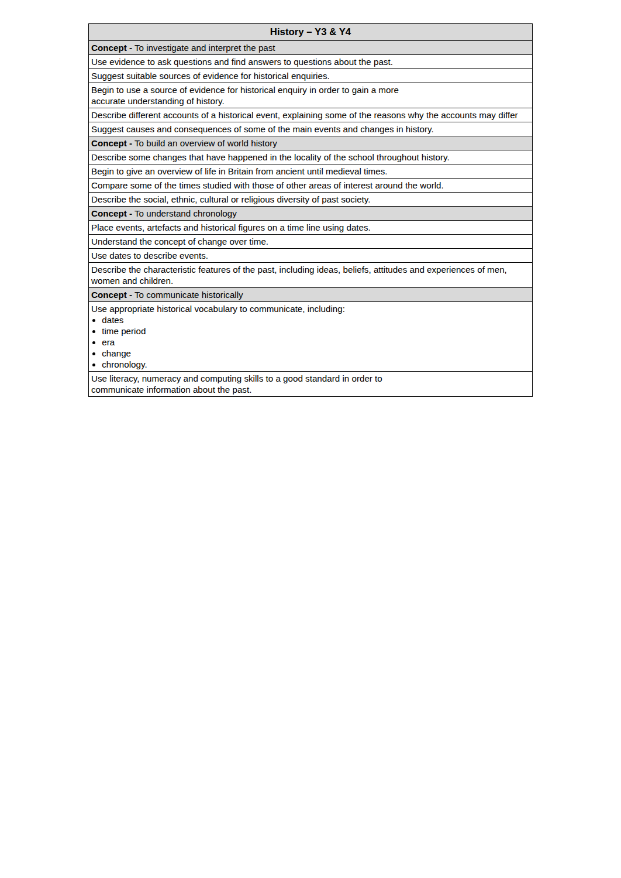History – Y3 & Y4
| Concept - To investigate and interpret the past |
| Use evidence to ask questions and find answers to questions about the past. |
| Suggest suitable sources of evidence for historical enquiries. |
| Begin to use a source of evidence for historical enquiry in order to gain a more accurate understanding of history. |
| Describe different accounts of a historical event, explaining some of the reasons why the accounts may differ |
| Suggest causes and consequences of some of the main events and changes in history. |
| Concept - To build an overview of world history |
| Describe some changes that have happened in the locality of the school throughout history. |
| Begin to give an overview of life in Britain from ancient until medieval times. |
| Compare some of the times studied with those of other areas of interest around the world. |
| Describe the social, ethnic, cultural or religious diversity of past society. |
| Concept - To understand chronology |
| Place events, artefacts and historical figures on a time line using dates. |
| Understand the concept of change over time. |
| Use dates to describe events. |
| Describe the characteristic features of the past, including ideas, beliefs, attitudes and experiences of men, women and children. |
| Concept - To communicate historically |
| Use appropriate historical vocabulary to communicate, including: dates time period era change chronology. |
| Use literacy, numeracy and computing skills to a good standard in order to communicate information about the past. |